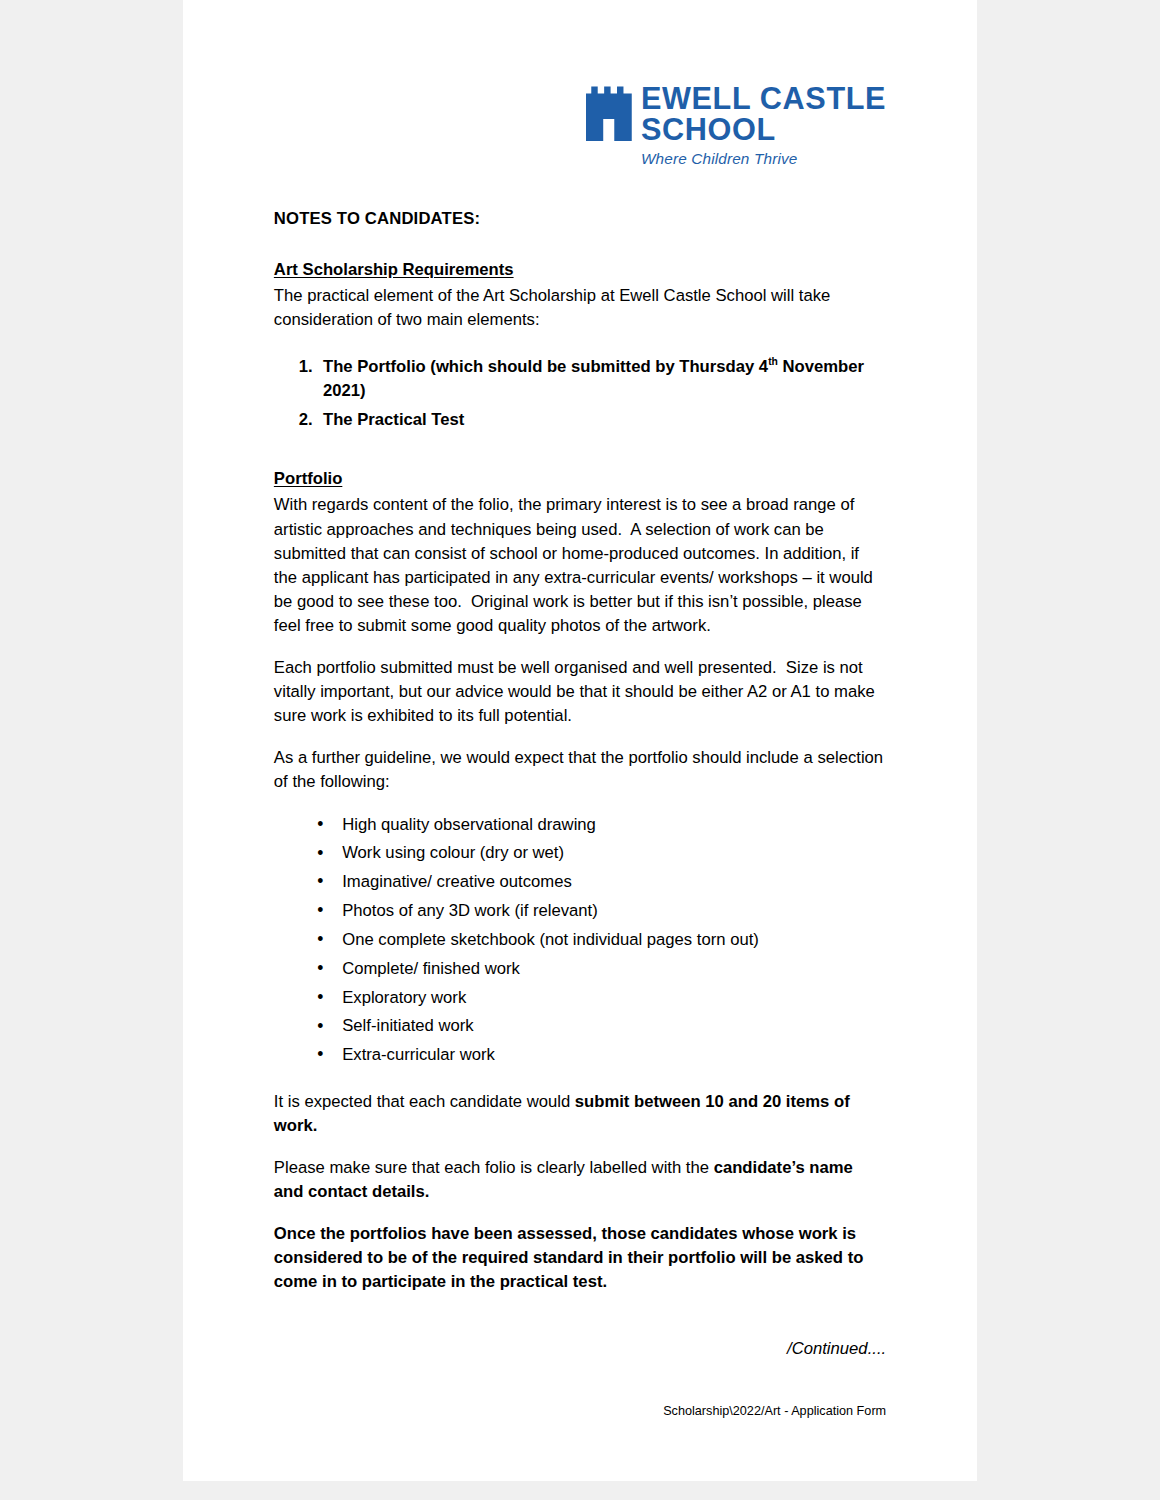EWELL CASTLE SCHOOL
Where Children Thrive
NOTES TO CANDIDATES:
Art Scholarship Requirements
The practical element of the Art Scholarship at Ewell Castle School will take consideration of two main elements:
The Portfolio (which should be submitted by Thursday 4th November 2021)
The Practical Test
Portfolio
With regards content of the folio, the primary interest is to see a broad range of artistic approaches and techniques being used. A selection of work can be submitted that can consist of school or home-produced outcomes. In addition, if the applicant has participated in any extra-curricular events/ workshops – it would be good to see these too. Original work is better but if this isn’t possible, please feel free to submit some good quality photos of the artwork.
Each portfolio submitted must be well organised and well presented. Size is not vitally important, but our advice would be that it should be either A2 or A1 to make sure work is exhibited to its full potential.
As a further guideline, we would expect that the portfolio should include a selection of the following:
High quality observational drawing
Work using colour (dry or wet)
Imaginative/ creative outcomes
Photos of any 3D work (if relevant)
One complete sketchbook (not individual pages torn out)
Complete/ finished work
Exploratory work
Self-initiated work
Extra-curricular work
It is expected that each candidate would submit between 10 and 20 items of work.
Please make sure that each folio is clearly labelled with the candidate’s name and contact details.
Once the portfolios have been assessed, those candidates whose work is considered to be of the required standard in their portfolio will be asked to come in to participate in the practical test.
/Continued....
Scholarship\2022/Art - Application Form